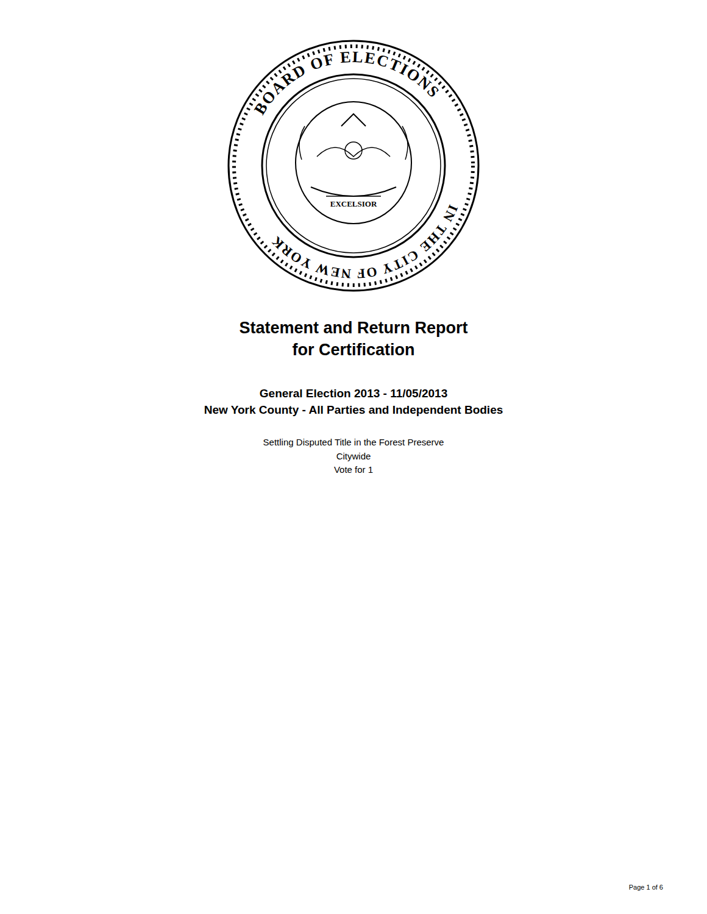Statement and Return Report
for Certification
General Election 2013 - 11/05/2013
New York County - All Parties and Independent Bodies
Settling Disputed Title in the Forest Preserve
Citywide
Vote for 1
Page 1 of 6